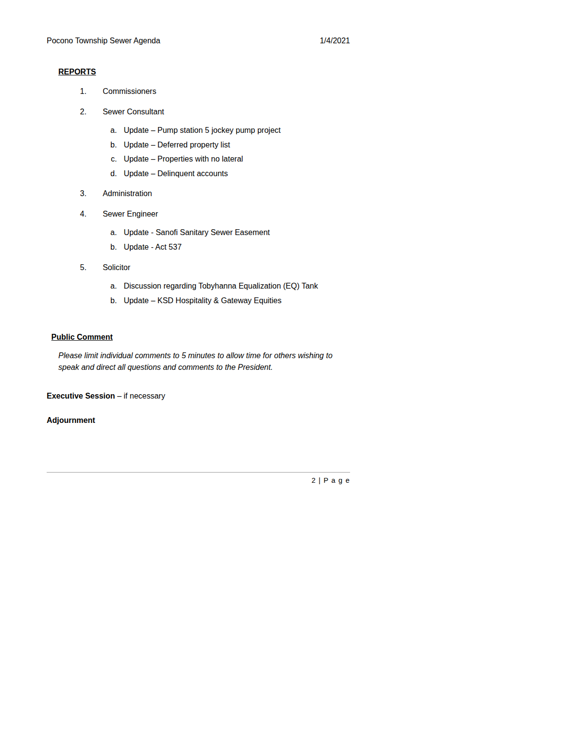Pocono Township Sewer Agenda
1/4/2021
REPORTS
Commissioners
Sewer Consultant
Update – Pump station 5 jockey pump project
Update – Deferred property list
Update – Properties with no lateral
Update – Delinquent accounts
Administration
Sewer Engineer
Update - Sanofi Sanitary Sewer Easement
Update - Act 537
Solicitor
Discussion regarding Tobyhanna Equalization (EQ) Tank
Update – KSD Hospitality & Gateway Equities
Public Comment
Please limit individual comments to 5 minutes to allow time for others wishing to speak and direct all questions and comments to the President.
Executive Session – if necessary
Adjournment
2 | P a g e